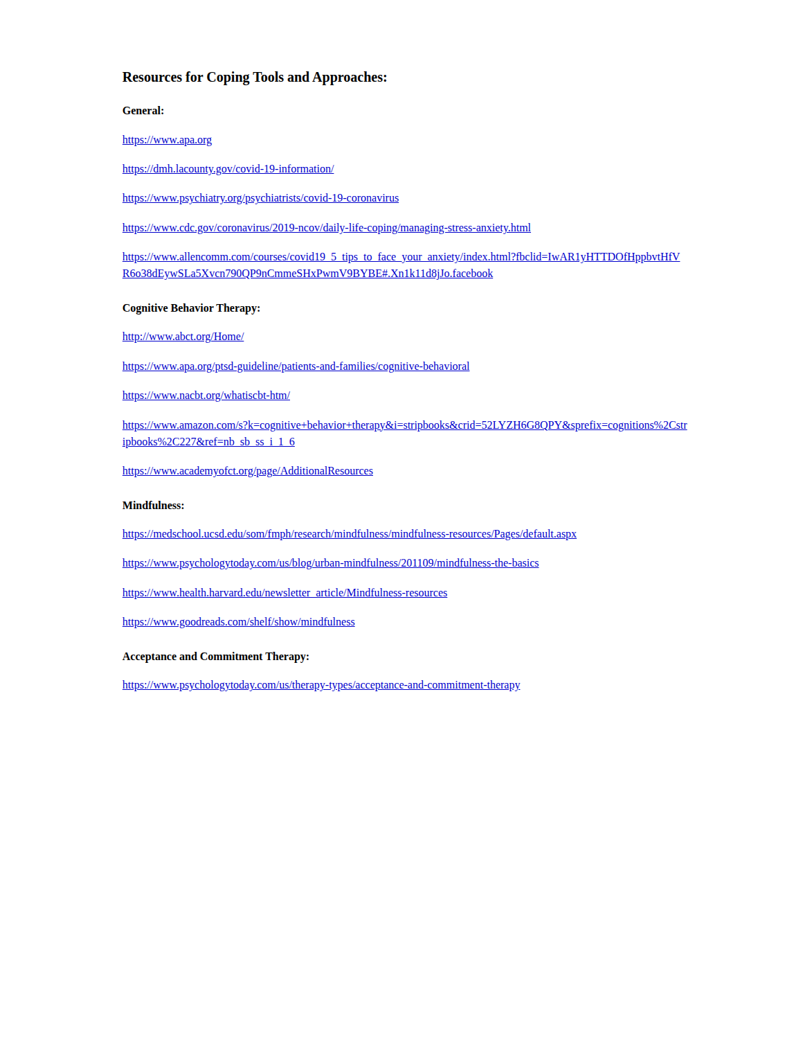Resources for Coping Tools and Approaches:
General:
https://www.apa.org
https://dmh.lacounty.gov/covid-19-information/
https://www.psychiatry.org/psychiatrists/covid-19-coronavirus
https://www.cdc.gov/coronavirus/2019-ncov/daily-life-coping/managing-stress-anxiety.html
https://www.allencomm.com/courses/covid19_5_tips_to_face_your_anxiety/index.html?fbclid=IwAR1yHTTDOfHppbvtHfVR6o38dEywSLa5Xvcn790QP9nCmmeSHxPwmV9BYBE#.Xn1k11d8jJo.facebook
Cognitive Behavior Therapy:
http://www.abct.org/Home/
https://www.apa.org/ptsd-guideline/patients-and-families/cognitive-behavioral
https://www.nacbt.org/whatiscbt-htm/
https://www.amazon.com/s?k=cognitive+behavior+therapy&i=stripbooks&crid=52LYZH6G8QPY&sprefix=cognitions%2Cstripbooks%2C227&ref=nb_sb_ss_i_1_6
https://www.academyofct.org/page/AdditionalResources
Mindfulness:
https://medschool.ucsd.edu/som/fmph/research/mindfulness/mindfulness-resources/Pages/default.aspx
https://www.psychologytoday.com/us/blog/urban-mindfulness/201109/mindfulness-the-basics
https://www.health.harvard.edu/newsletter_article/Mindfulness-resources
https://www.goodreads.com/shelf/show/mindfulness
Acceptance and Commitment Therapy:
https://www.psychologytoday.com/us/therapy-types/acceptance-and-commitment-therapy